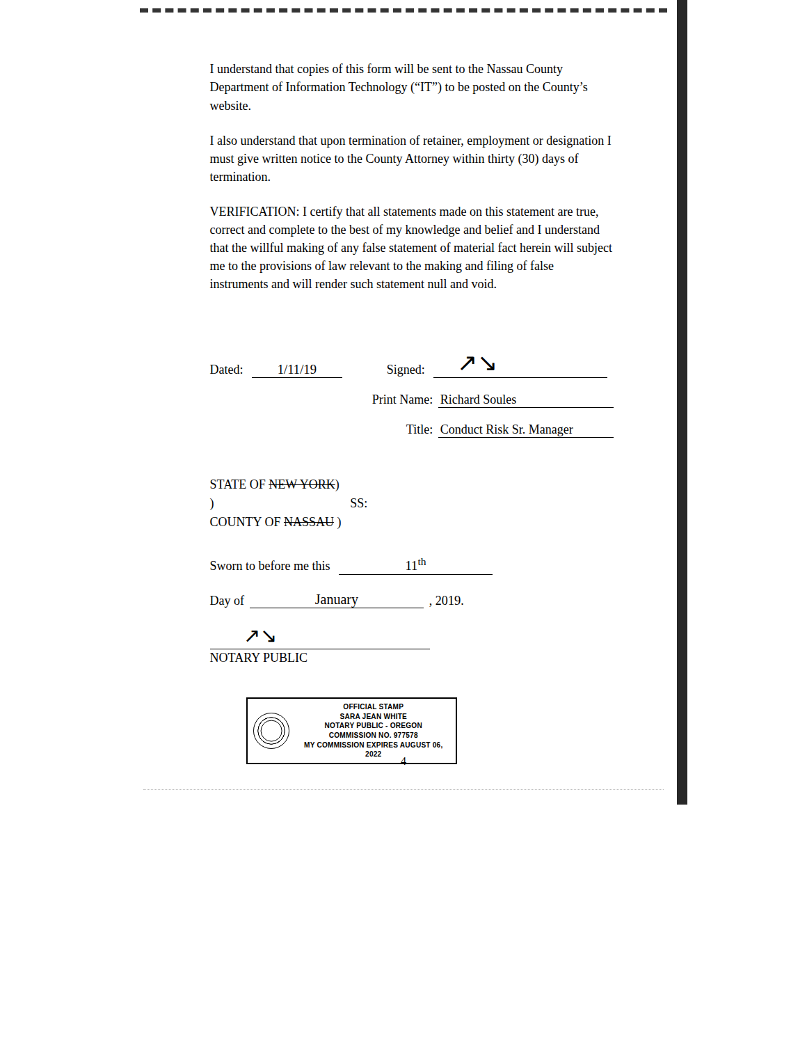I understand that copies of this form will be sent to the Nassau County Department of Information Technology (“IT”) to be posted on the County’s website.
I also understand that upon termination of retainer, employment or designation I must give written notice to the County Attorney within thirty (30) days of termination.
VERIFICATION: I certify that all statements made on this statement are true, correct and complete to the best of my knowledge and belief and I understand that the willful making of any false statement of material fact herein will subject me to the provisions of law relevant to the making and filing of false instruments and will render such statement null and void.
Dated: 1/11/19
Signed: ↗↘
Print Name: Richard Soules
Title: Conduct Risk Sr. Manager
STATE OF NEW YORK)
) SS:
COUNTY OF NASSAU )
Sworn to before me this 11th
Day of January , 2019.
↗↘
NOTARY PUBLIC
OFFICIAL STAMP
SARA JEAN WHITE
NOTARY PUBLIC - OREGON
COMMISSION NO. 977578
MY COMMISSION EXPIRES AUGUST 06, 2022
4